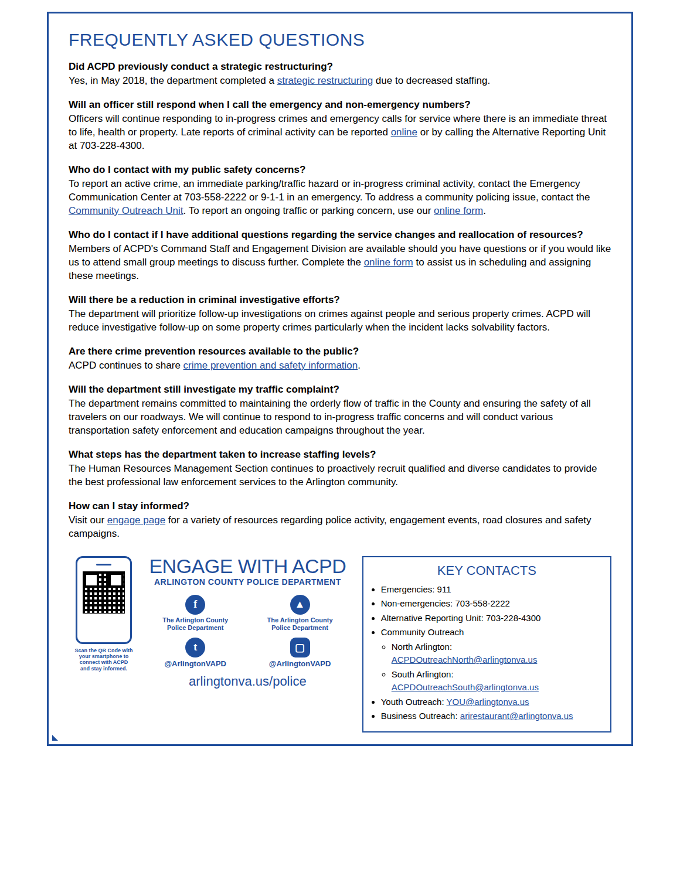FREQUENTLY ASKED QUESTIONS
Did ACPD previously conduct a strategic restructuring?
Yes, in May 2018, the department completed a strategic restructuring due to decreased staffing.
Will an officer still respond when I call the emergency and non-emergency numbers?
Officers will continue responding to in-progress crimes and emergency calls for service where there is an immediate threat to life, health or property. Late reports of criminal activity can be reported online or by calling the Alternative Reporting Unit at 703-228-4300.
Who do I contact with my public safety concerns?
To report an active crime, an immediate parking/traffic hazard or in-progress criminal activity, contact the Emergency Communication Center at 703-558-2222 or 9-1-1 in an emergency. To address a community policing issue, contact the Community Outreach Unit. To report an ongoing traffic or parking concern, use our online form.
Who do I contact if I have additional questions regarding the service changes and reallocation of resources?
Members of ACPD's Command Staff and Engagement Division are available should you have questions or if you would like us to attend small group meetings to discuss further. Complete the online form to assist us in scheduling and assigning these meetings.
Will there be a reduction in criminal investigative efforts?
The department will prioritize follow-up investigations on crimes against people and serious property crimes. ACPD will reduce investigative follow-up on some property crimes particularly when the incident lacks solvability factors.
Are there crime prevention resources available to the public?
ACPD continues to share crime prevention and safety information.
Will the department still investigate my traffic complaint?
The department remains committed to maintaining the orderly flow of traffic in the County and ensuring the safety of all travelers on our roadways. We will continue to respond to in-progress traffic concerns and will conduct various transportation safety enforcement and education campaigns throughout the year.
What steps has the department taken to increase staffing levels?
The Human Resources Management Section continues to proactively recruit qualified and diverse candidates to provide the best professional law enforcement services to the Arlington community.
How can I stay informed?
Visit our engage page for a variety of resources regarding police activity, engagement events, road closures and safety campaigns.
Scan the QR Code with
your smartphone to
connect with ACPD
and stay informed.
ENGAGE WITH ACPD
ARLINGTON COUNTY POLICE DEPARTMENT
f
The Arlington County
Police Department
▲
The Arlington County
Police Department
t
@ArlingtonVAPD
▢
@ArlingtonVAPD
arlingtonva.us/police
KEY CONTACTS
Emergencies: 911
Non-emergencies: 703-558-2222
Alternative Reporting Unit: 703-228-4300
Community Outreach
North Arlington:
ACPDOutreachNorth@arlingtonva.us
South Arlington:
ACPDOutreachSouth@arlingtonva.us
Youth Outreach: YOU@arlingtonva.us
Business Outreach: arirestaurant@arlingtonva.us